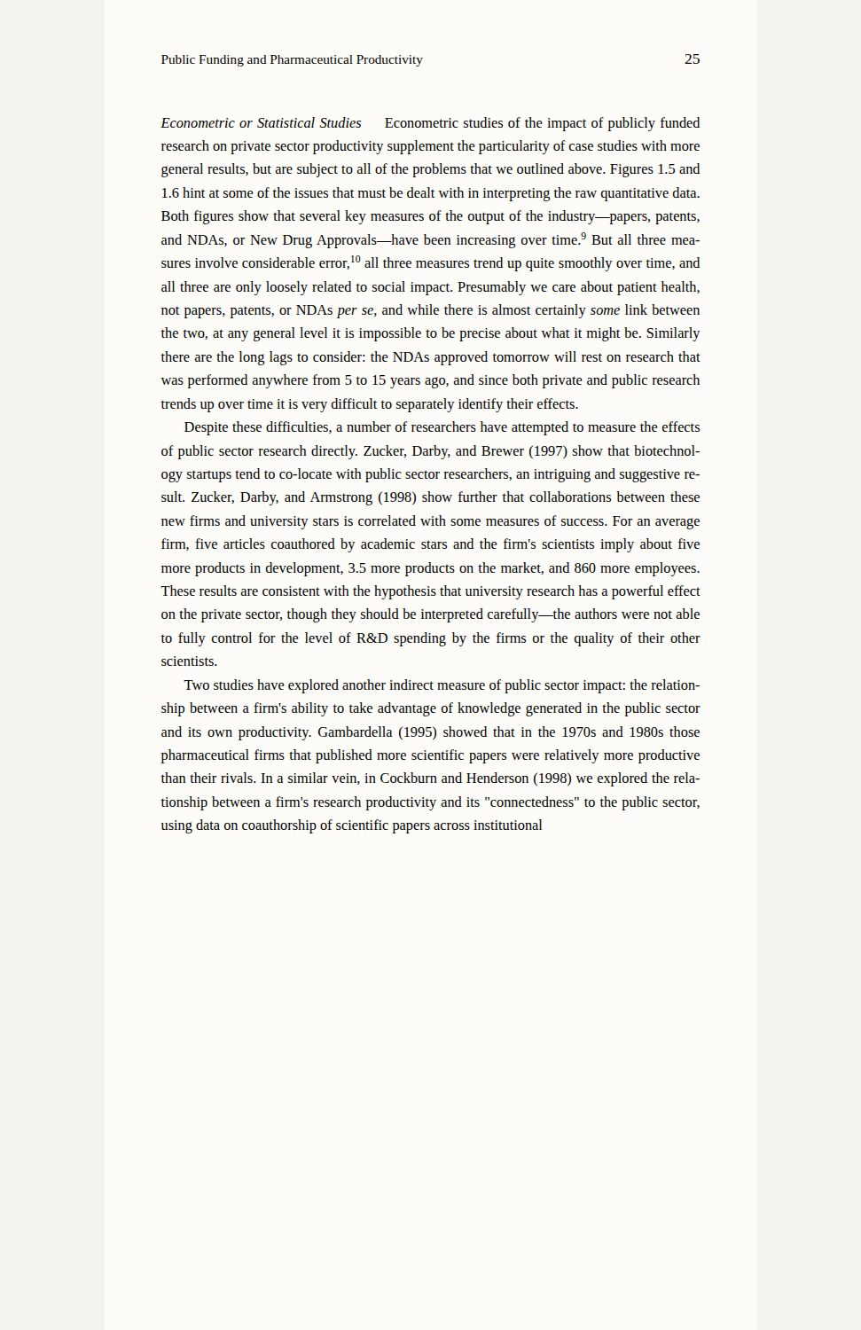Public Funding and Pharmaceutical Productivity 25
Econometric or Statistical Studies Econometric studies of the impact of publicly funded research on private sector productivity supplement the particularity of case studies with more general results, but are subject to all of the problems that we outlined above. Figures 1.5 and 1.6 hint at some of the issues that must be dealt with in interpreting the raw quantitative data. Both figures show that several key measures of the output of the industry—papers, patents, and NDAs, or New Drug Approvals—have been increasing over time.9 But all three measures involve considerable error,10 all three measures trend up quite smoothly over time, and all three are only loosely related to social impact. Presumably we care about patient health, not papers, patents, or NDAs per se, and while there is almost certainly some link between the two, at any general level it is impossible to be precise about what it might be. Similarly there are the long lags to consider: the NDAs approved tomorrow will rest on research that was performed anywhere from 5 to 15 years ago, and since both private and public research trends up over time it is very difficult to separately identify their effects.
Despite these difficulties, a number of researchers have attempted to measure the effects of public sector research directly. Zucker, Darby, and Brewer (1997) show that biotechnology startups tend to co-locate with public sector researchers, an intriguing and suggestive result. Zucker, Darby, and Armstrong (1998) show further that collaborations between these new firms and university stars is correlated with some measures of success. For an average firm, five articles coauthored by academic stars and the firm's scientists imply about five more products in development, 3.5 more products on the market, and 860 more employees. These results are consistent with the hypothesis that university research has a powerful effect on the private sector, though they should be interpreted carefully—the authors were not able to fully control for the level of R&D spending by the firms or the quality of their other scientists.
Two studies have explored another indirect measure of public sector impact: the relationship between a firm's ability to take advantage of knowledge generated in the public sector and its own productivity. Gambardella (1995) showed that in the 1970s and 1980s those pharmaceutical firms that published more scientific papers were relatively more productive than their rivals. In a similar vein, in Cockburn and Henderson (1998) we explored the relationship between a firm's research productivity and its "connectedness" to the public sector, using data on coauthorship of scientific papers across institutional